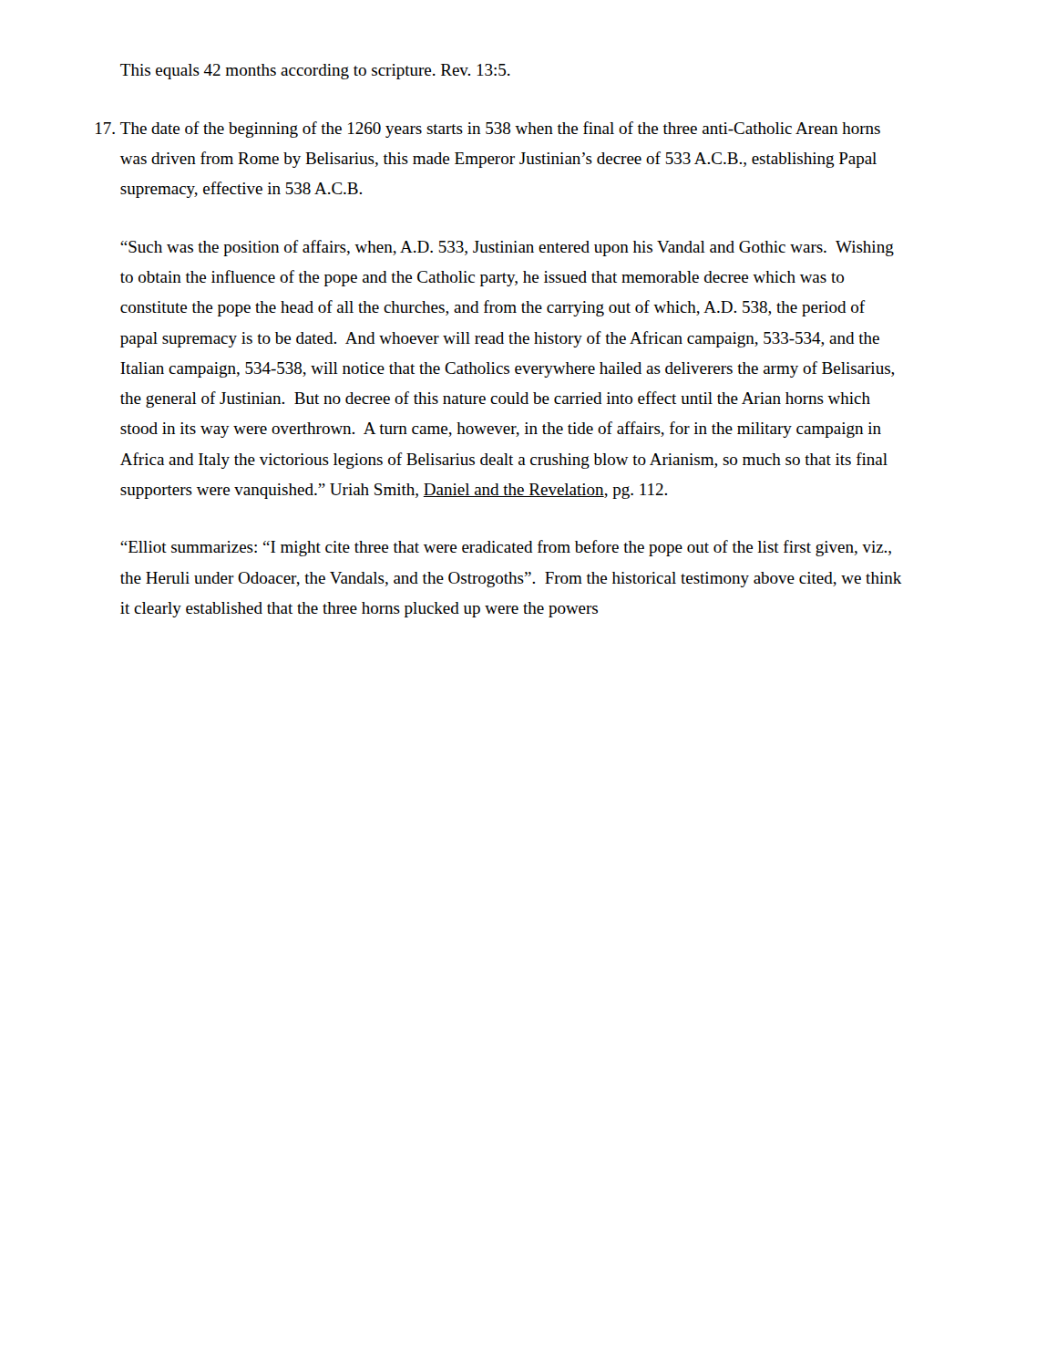This equals 42 months according to scripture. Rev. 13:5.
The date of the beginning of the 1260 years starts in 538 when the final of the three anti-Catholic Arean horns was driven from Rome by Belisarius, this made Emperor Justinian’s decree of 533 A.C.B., establishing Papal supremacy, effective in 538 A.C.B.
“Such was the position of affairs, when, A.D. 533, Justinian entered upon his Vandal and Gothic wars. Wishing to obtain the influence of the pope and the Catholic party, he issued that memorable decree which was to constitute the pope the head of all the churches, and from the carrying out of which, A.D. 538, the period of papal supremacy is to be dated. And whoever will read the history of the African campaign, 533-534, and the Italian campaign, 534-538, will notice that the Catholics everywhere hailed as deliverers the army of Belisarius, the general of Justinian. But no decree of this nature could be carried into effect until the Arian horns which stood in its way were overthrown. A turn came, however, in the tide of affairs, for in the military campaign in Africa and Italy the victorious legions of Belisarius dealt a crushing blow to Arianism, so much so that its final supporters were vanquished.” Uriah Smith, Daniel and the Revelation, pg. 112.
“Elliot summarizes: “I might cite three that were eradicated from before the pope out of the list first given, viz., the Heruli under Odoacer, the Vandals, and the Ostrogoths”. From the historical testimony above cited, we think it clearly established that the three horns plucked up were the powers